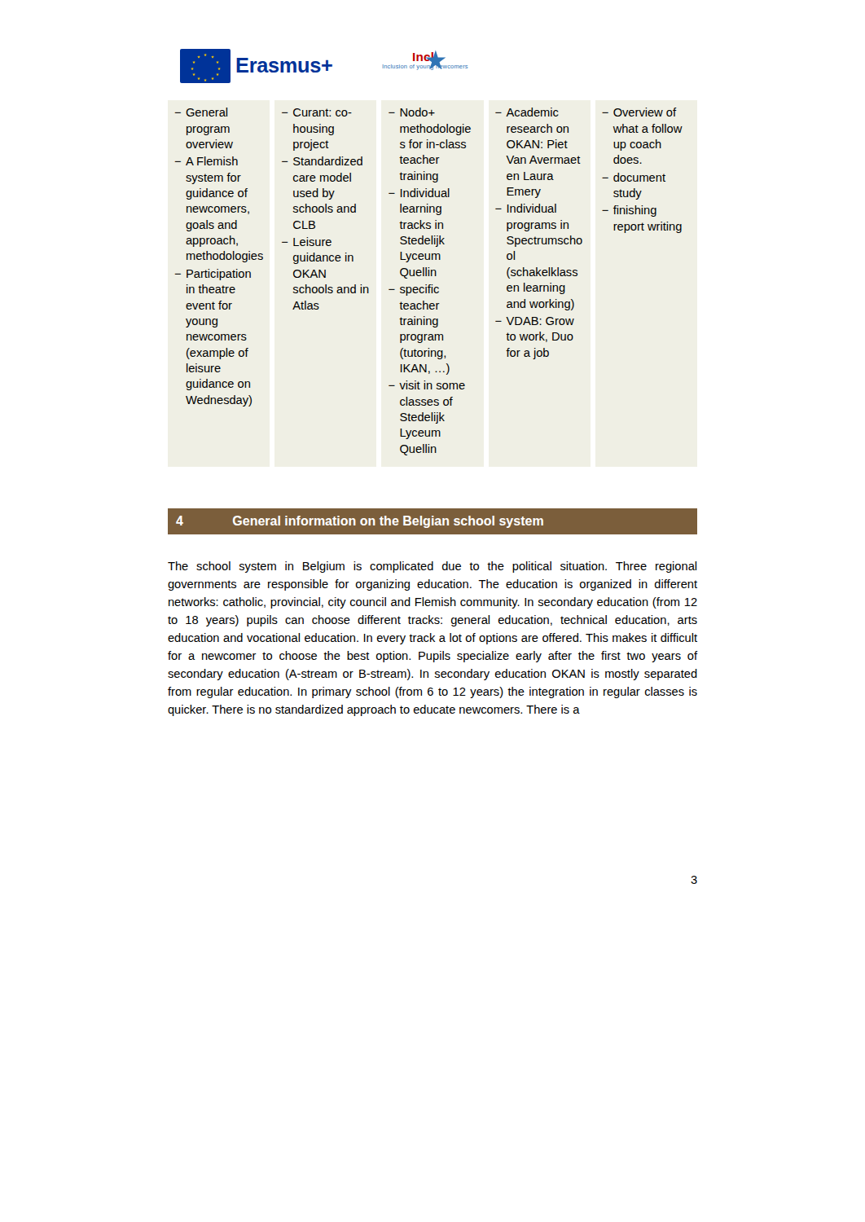Erasmus+
Incl.
Inclusion of young newcomers
| General program overview A Flemish system for guidance of newcomers, goals and approach, methodologies Participation in theatre event for young newcomers (example of leisure guidance on Wednesday) | Curant: co-housing project Standardized care model used by schools and CLB Leisure guidance in OKAN schools and in Atlas | Nodo+ methodologies for in-class teacher training Individual learning tracks in Stedelijk Lyceum Quellin specific teacher training program (tutoring, IKAN, …) visit in some classes of Stedelijk Lyceum Quellin | Academic research on OKAN: Piet Van Avermaet en Laura Emery Individual programs in Spectrumschool (schakelklassen learning and working) VDAB: Grow to work, Duo for a job | Overview of what a follow up coach does. document study finishing report writing |
4 General information on the Belgian school system
The school system in Belgium is complicated due to the political situation. Three regional governments are responsible for organizing education. The education is organized in different networks: catholic, provincial, city council and Flemish community. In secondary education (from 12 to 18 years) pupils can choose different tracks: general education, technical education, arts education and vocational education. In every track a lot of options are offered. This makes it difficult for a newcomer to choose the best option. Pupils specialize early after the first two years of secondary education (A-stream or B-stream). In secondary education OKAN is mostly separated from regular education. In primary school (from 6 to 12 years) the integration in regular classes is quicker. There is no standardized approach to educate newcomers. There is a
3